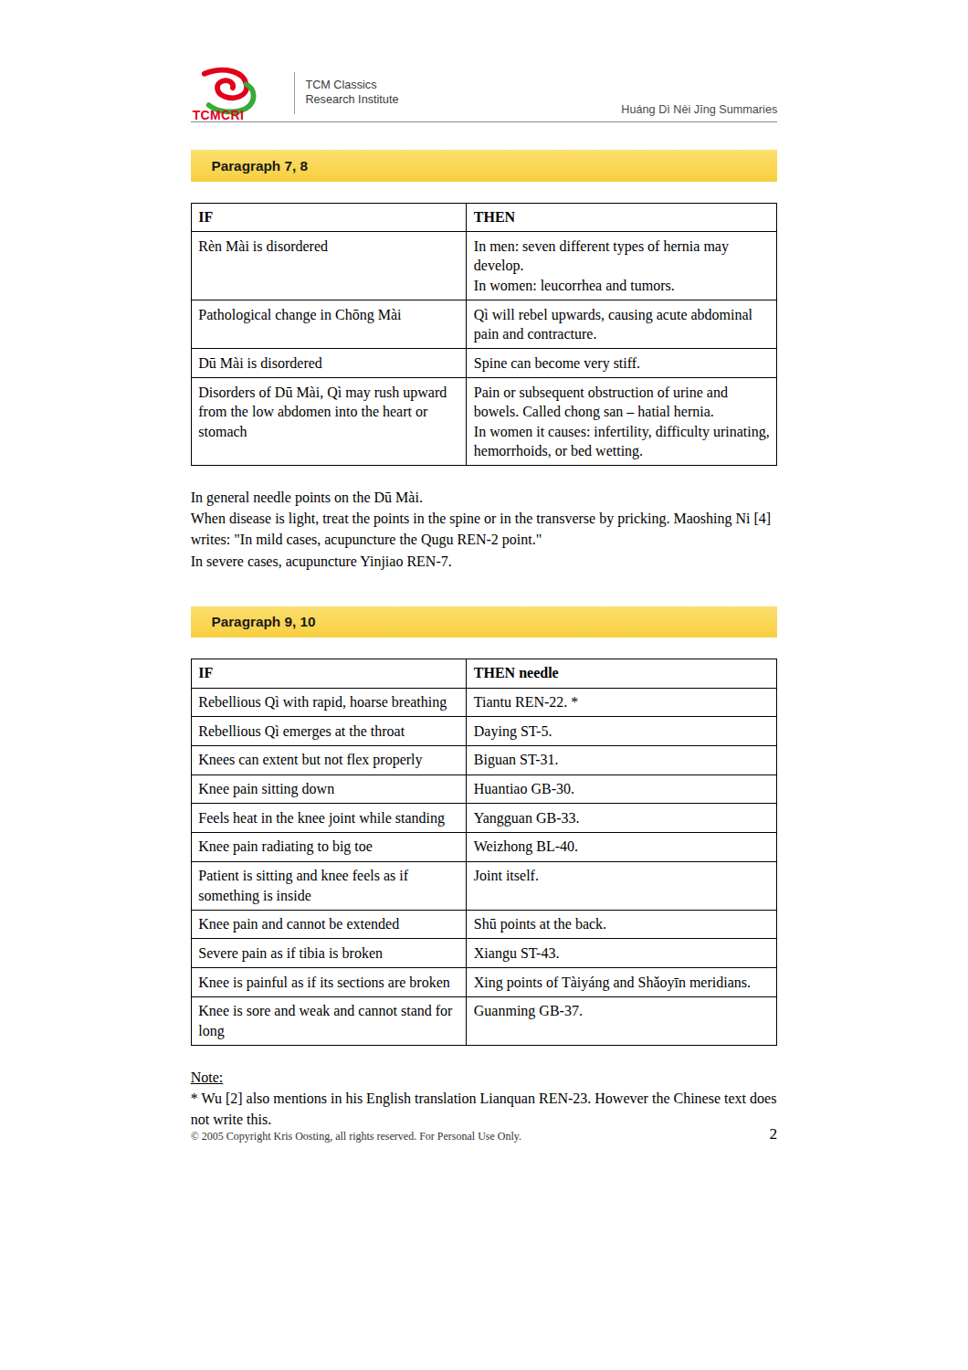TCMCRI
TCM Classics Research Institute
Huáng Dì Nèi Jīng Summaries
Paragraph 7, 8
| IF | THEN |
| --- | --- |
| Rèn Mài is disordered | In men: seven different types of hernia may develop. In women: leucorrhea and tumors. |
| Pathological change in Chōng Mài | Qì will rebel upwards, causing acute abdominal pain and contracture. |
| Dū Mài is disordered | Spine can become very stiff. |
| Disorders of Dū Mài, Qì may rush upward from the low abdomen into the heart or stomach | Pain or subsequent obstruction of urine and bowels. Called chong san – hatial hernia. In women it causes: infertility, difficulty urinating, hemorrhoids, or bed wetting. |
In general needle points on the Dū Mài.
When disease is light, treat the points in the spine or in the transverse by pricking. Maoshing Ni [4] writes: "In mild cases, acupuncture the Qugu REN-2 point."
In severe cases, acupuncture Yinjiao REN-7.
Paragraph 9, 10
| IF | THEN needle |
| --- | --- |
| Rebellious Qì with rapid, hoarse breathing | Tiantu REN-22. * |
| Rebellious Qì emerges at the throat | Daying ST-5. |
| Knees can extent but not flex properly | Biguan ST-31. |
| Knee pain sitting down | Huantiao GB-30. |
| Feels heat in the knee joint while standing | Yangguan GB-33. |
| Knee pain radiating to big toe | Weizhong BL-40. |
| Patient is sitting and knee feels as if something is inside | Joint itself. |
| Knee pain and cannot be extended | Shū points at the back. |
| Severe pain as if tibia is broken | Xiangu ST-43. |
| Knee is painful as if its sections are broken | Xing points of Tàiyáng and Shǎoyīn meridians. |
| Knee is sore and weak and cannot stand for long | Guanming GB-37. |
Note:
* Wu [2] also mentions in his English translation Lianquan REN-23. However the Chinese text does not write this.
© 2005 Copyright Kris Oosting, all rights reserved. For Personal Use Only.
2